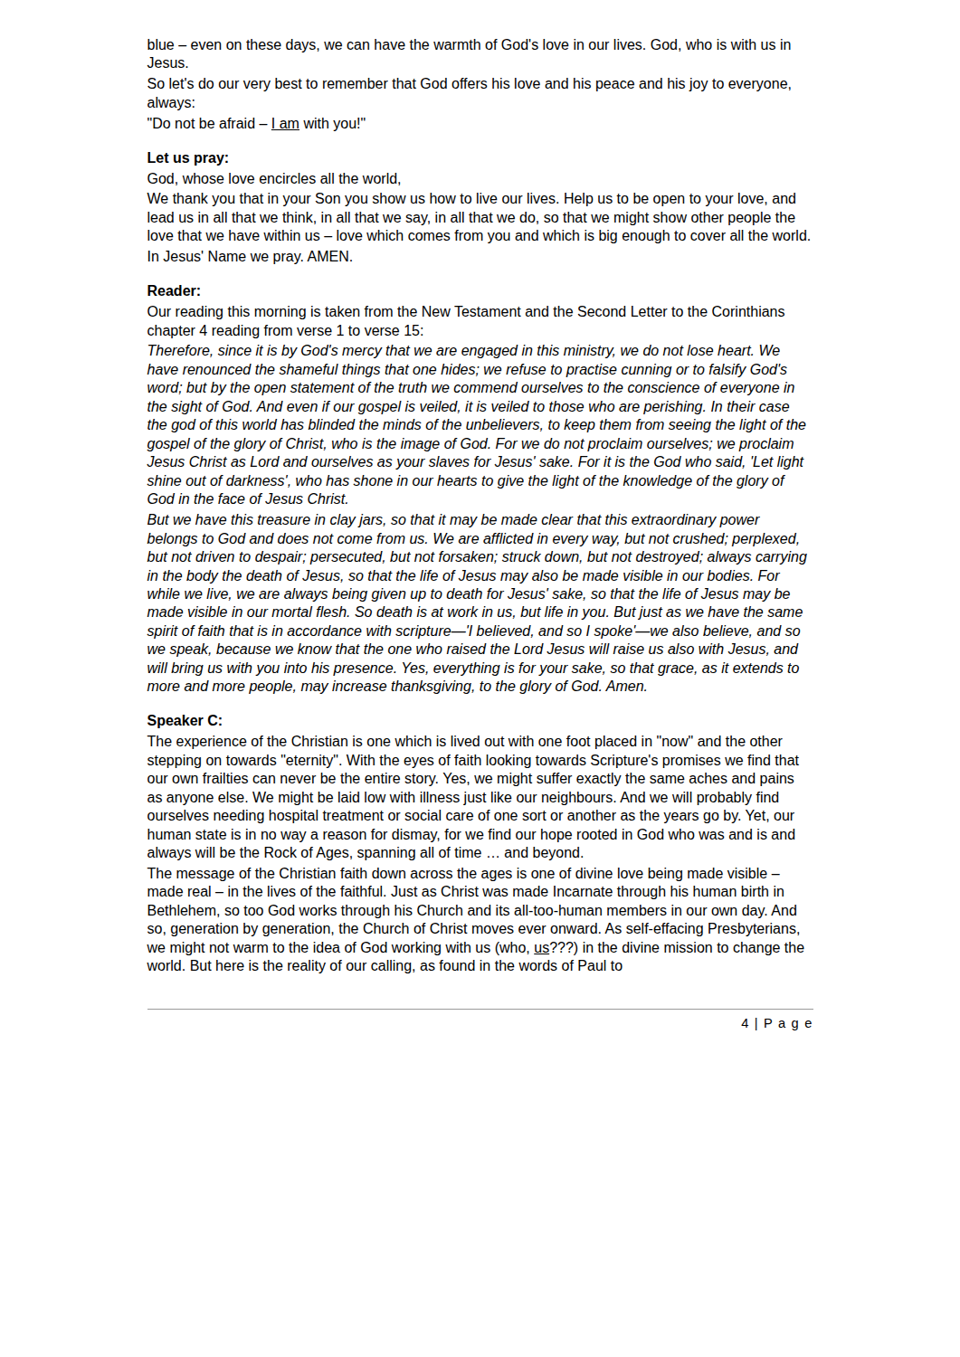blue – even on these days, we can have the warmth of God's love in our lives. God, who is with us in Jesus.
So let's do our very best to remember that God offers his love and his peace and his joy to everyone, always:
"Do not be afraid – I am with you!"
Let us pray:
God, whose love encircles all the world,
We thank you that in your Son you show us how to live our lives. Help us to be open to your love, and lead us in all that we think, in all that we say, in all that we do, so that we might show other people the love that we have within us – love which comes from you and which is big enough to cover all the world.
In Jesus' Name we pray. AMEN.
Reader:
Our reading this morning is taken from the New Testament and the Second Letter to the Corinthians chapter 4 reading from verse 1 to verse 15:
Therefore, since it is by God's mercy that we are engaged in this ministry, we do not lose heart. We have renounced the shameful things that one hides; we refuse to practise cunning or to falsify God's word; but by the open statement of the truth we commend ourselves to the conscience of everyone in the sight of God. And even if our gospel is veiled, it is veiled to those who are perishing. In their case the god of this world has blinded the minds of the unbelievers, to keep them from seeing the light of the gospel of the glory of Christ, who is the image of God. For we do not proclaim ourselves; we proclaim Jesus Christ as Lord and ourselves as your slaves for Jesus' sake. For it is the God who said, 'Let light shine out of darkness', who has shone in our hearts to give the light of the knowledge of the glory of God in the face of Jesus Christ.
But we have this treasure in clay jars, so that it may be made clear that this extraordinary power belongs to God and does not come from us. We are afflicted in every way, but not crushed; perplexed, but not driven to despair; persecuted, but not forsaken; struck down, but not destroyed; always carrying in the body the death of Jesus, so that the life of Jesus may also be made visible in our bodies. For while we live, we are always being given up to death for Jesus' sake, so that the life of Jesus may be made visible in our mortal flesh. So death is at work in us, but life in you. But just as we have the same spirit of faith that is in accordance with scripture—'I believed, and so I spoke'—we also believe, and so we speak, because we know that the one who raised the Lord Jesus will raise us also with Jesus, and will bring us with you into his presence. Yes, everything is for your sake, so that grace, as it extends to more and more people, may increase thanksgiving, to the glory of God. Amen.
Speaker C:
The experience of the Christian is one which is lived out with one foot placed in "now" and the other stepping on towards "eternity". With the eyes of faith looking towards Scripture's promises we find that our own frailties can never be the entire story. Yes, we might suffer exactly the same aches and pains as anyone else. We might be laid low with illness just like our neighbours. And we will probably find ourselves needing hospital treatment or social care of one sort or another as the years go by. Yet, our human state is in no way a reason for dismay, for we find our hope rooted in God who was and is and always will be the Rock of Ages, spanning all of time … and beyond.
The message of the Christian faith down across the ages is one of divine love being made visible – made real – in the lives of the faithful. Just as Christ was made Incarnate through his human birth in Bethlehem, so too God works through his Church and its all-too-human members in our own day. And so, generation by generation, the Church of Christ moves ever onward. As self-effacing Presbyterians, we might not warm to the idea of God working with us (who, us???) in the divine mission to change the world. But here is the reality of our calling, as found in the words of Paul to
4 | P a g e